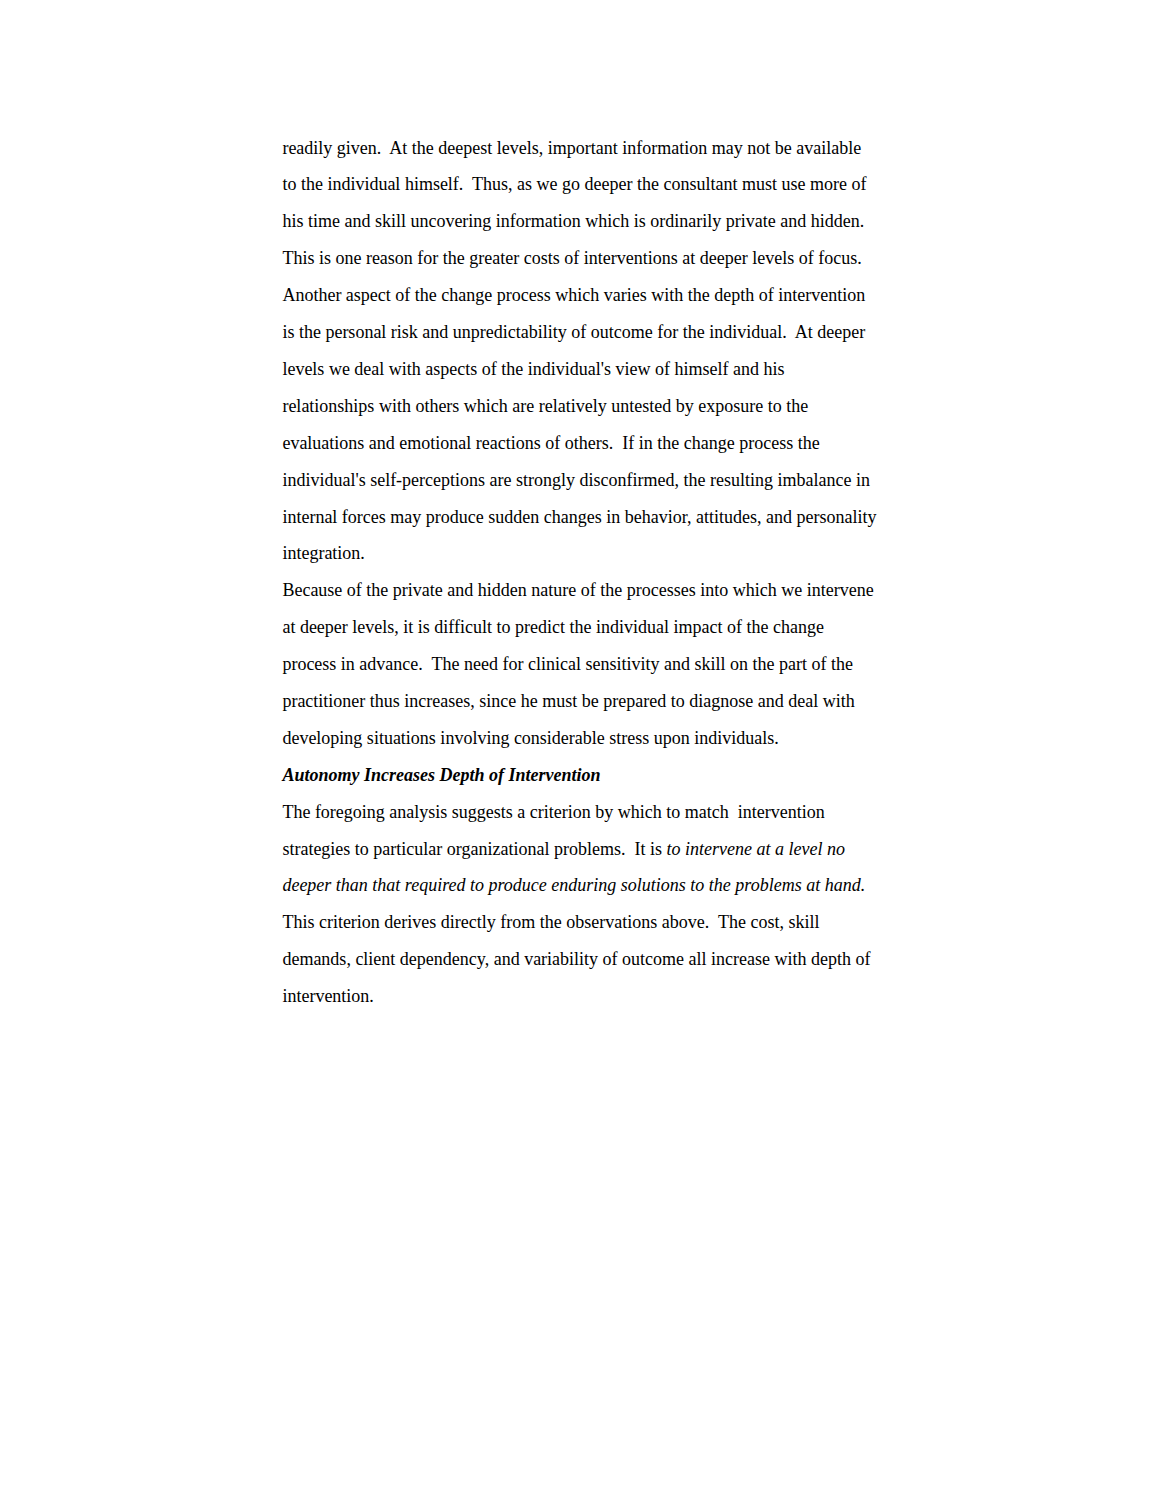readily given. At the deepest levels, important information may not be available to the individual himself. Thus, as we go deeper the consultant must use more of his time and skill uncovering information which is ordinarily private and hidden. This is one reason for the greater costs of interventions at deeper levels of focus.
Another aspect of the change process which varies with the depth of intervention is the personal risk and unpredictability of outcome for the individual. At deeper levels we deal with aspects of the individual's view of himself and his relationships with others which are relatively untested by exposure to the evaluations and emotional reactions of others. If in the change process the individual's self-perceptions are strongly disconfirmed, the resulting imbalance in internal forces may produce sudden changes in behavior, attitudes, and personality integration.
Because of the private and hidden nature of the processes into which we intervene at deeper levels, it is difficult to predict the individual impact of the change process in advance. The need for clinical sensitivity and skill on the part of the practitioner thus increases, since he must be prepared to diagnose and deal with developing situations involving considerable stress upon individuals.
Autonomy Increases Depth of Intervention
The foregoing analysis suggests a criterion by which to match intervention strategies to particular organizational problems. It is to intervene at a level no deeper than that required to produce enduring solutions to the problems at hand. This criterion derives directly from the observations above. The cost, skill demands, client dependency, and variability of outcome all increase with depth of intervention.